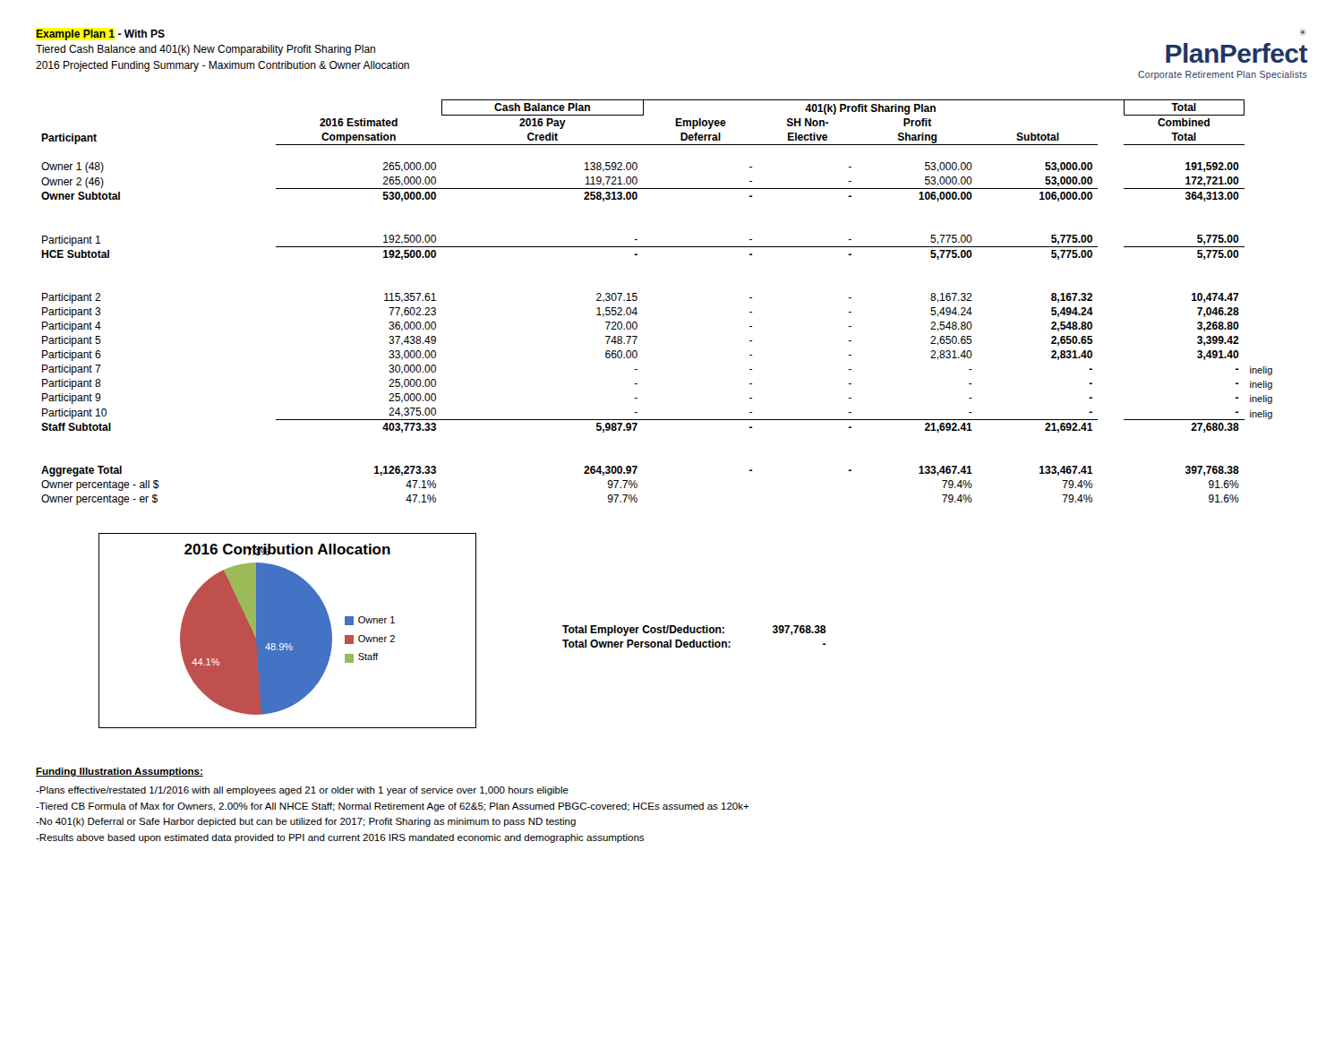Example Plan 1 - With PS
Tiered Cash Balance and 401(k) New Comparability Profit Sharing Plan
2016 Projected Funding Summary - Maximum Contribution & Owner Allocation
☀
Plan Perfect
Corporate Retirement Plan Specialists
| | | Cash Balance Plan | 401(k) Profit Sharing Plan | | Total |
| | 2016 Estimated | 2016 Pay | Employee | SH Non- | Profit | | | Combined |
| Participant | Compensation | Credit | Deferral | Elective | Sharing | Subtotal | | Total |
| Owner 1 (48) | 265,000.00 | 138,592.00 | - | - | 53,000.00 | 53,000.00 | | 191,592.00 |
| Owner 2 (46) | 265,000.00 | 119,721.00 | - | - | 53,000.00 | 53,000.00 | | 172,721.00 |
| Owner Subtotal | 530,000.00 | 258,313.00 | - | - | 106,000.00 | 106,000.00 | | 364,313.00 |
| Participant 1 | 192,500.00 | - | - | - | 5,775.00 | 5,775.00 | | 5,775.00 |
| HCE Subtotal | 192,500.00 | - | - | - | 5,775.00 | 5,775.00 | | 5,775.00 |
| Participant 2 | 115,357.61 | 2,307.15 | - | - | 8,167.32 | 8,167.32 | | 10,474.47 |
| Participant 3 | 77,602.23 | 1,552.04 | - | - | 5,494.24 | 5,494.24 | | 7,046.28 |
| Participant 4 | 36,000.00 | 720.00 | - | - | 2,548.80 | 2,548.80 | | 3,268.80 |
| Participant 5 | 37,438.49 | 748.77 | - | - | 2,650.65 | 2,650.65 | | 3,399.42 |
| Participant 6 | 33,000.00 | 660.00 | - | - | 2,831.40 | 2,831.40 | | 3,491.40 |
| Participant 7 | 30,000.00 | - | - | - | - | - | | - | inelig |
| Participant 8 | 25,000.00 | - | - | - | - | - | | - | inelig |
| Participant 9 | 25,000.00 | - | - | - | - | - | | - | inelig |
| Participant 10 | 24,375.00 | - | - | - | - | - | | - | inelig |
| Staff Subtotal | 403,773.33 | 5,987.97 | - | - | 21,692.41 | 21,692.41 | | 27,680.38 |
| Aggregate Total | 1,126,273.33 | 264,300.97 | - | - | 133,467.41 | 133,467.41 | | 397,768.38 |
| Owner percentage - all $ | 47.1% | 97.7% | | | 79.4% | 79.4% | | 91.6% |
| Owner percentage - er $ | 47.1% | 97.7% | | | 79.4% | 79.4% | | 91.6% |
2016 Contribution Allocation
7.1%
48.9%
44.1%
Owner 1
Owner 2
Staff
| Total Employer Cost/Deduction: | 397,768.38 |
| Total Owner Personal Deduction: | - |
Funding Illustration Assumptions:
-Plans effective/restated 1/1/2016 with all employees aged 21 or older with 1 year of service over 1,000 hours eligible
-Tiered CB Formula of Max for Owners, 2.00% for All NHCE Staff; Normal Retirement Age of 62&5; Plan Assumed PBGC-covered; HCEs assumed as 120k+
-No 401(k) Deferral or Safe Harbor depicted but can be utilized for 2017; Profit Sharing as minimum to pass ND testing
-Results above based upon estimated data provided to PPI and current 2016 IRS mandated economic and demographic assumptions